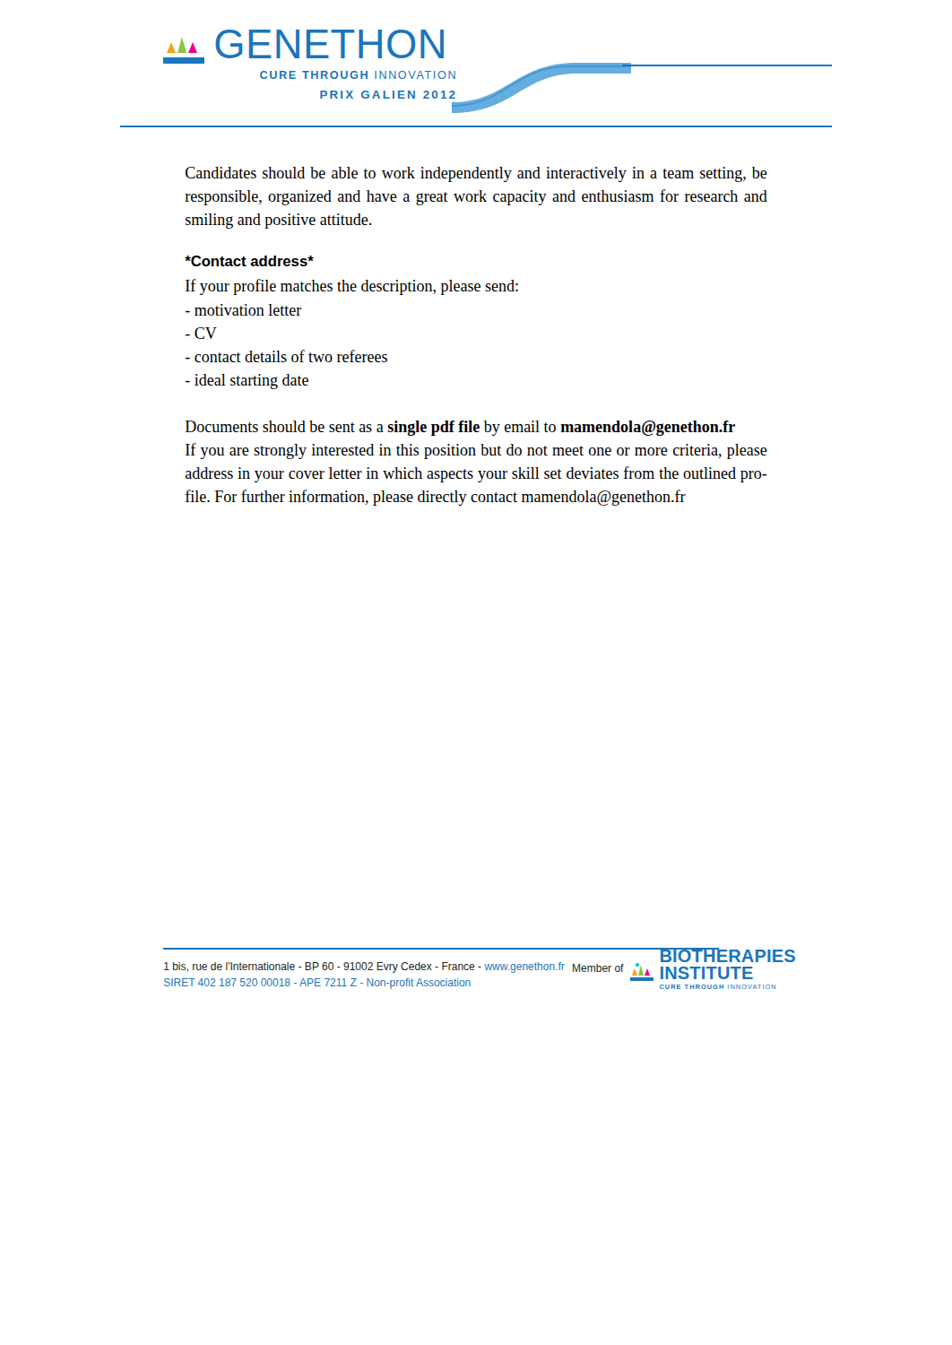GENETHON
CURE THROUGH INNOVATION
PRIX GALIEN 2012
Candidates should be able to work independently and interactively in a team setting, be responsible, organized and have a great work capacity and enthusiasm for research and smiling and positive attitude.
*Contact address*
If your profile matches the description, please send:
- motivation letter
- CV
- contact details of two referees
- ideal starting date
Documents should be sent as a single pdf file by email to mamendola@genethon.fr
If you are strongly interested in this position but do not meet one or more criteria, please address in your cover letter in which aspects your skill set deviates from the outlined profile. For further information, please directly contact mamendola@genethon.fr
1 bis, rue de l'Internationale - BP 60 - 91002 Evry Cedex - France - www.genethon.fr
SIRET 402 187 520 00018 - APE 7211 Z - Non-profit Association
Member of
BIOTHERAPIES
INSTITUTE
CURE THROUGH INNOVATION